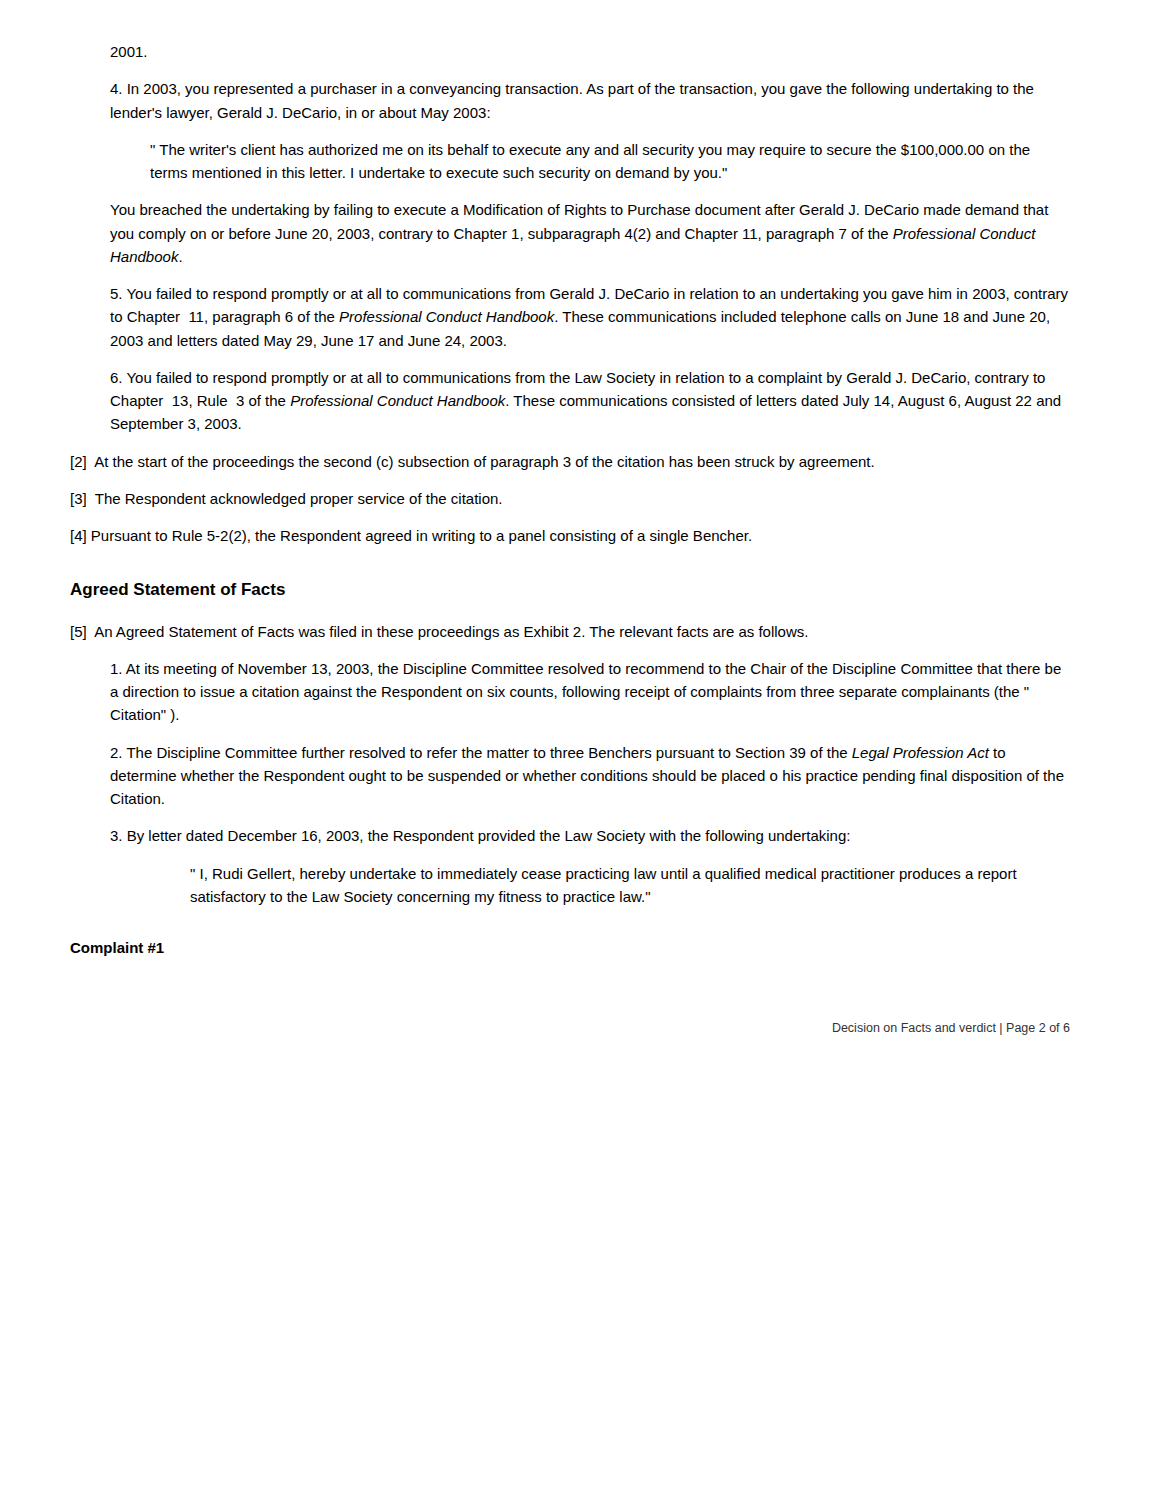2001.
4. In 2003, you represented a purchaser in a conveyancing transaction. As part of the transaction, you gave the following undertaking to the lender's lawyer, Gerald J. DeCario, in or about May 2003:
" The writer's client has authorized me on its behalf to execute any and all security you may require to secure the $100,000.00 on the terms mentioned in this letter. I undertake to execute such security on demand by you."
You breached the undertaking by failing to execute a Modification of Rights to Purchase document after Gerald J. DeCario made demand that you comply on or before June 20, 2003, contrary to Chapter 1, subparagraph 4(2) and Chapter 11, paragraph 7 of the Professional Conduct Handbook.
5. You failed to respond promptly or at all to communications from Gerald J. DeCario in relation to an undertaking you gave him in 2003, contrary to Chapter 11, paragraph 6 of the Professional Conduct Handbook. These communications included telephone calls on June 18 and June 20, 2003 and letters dated May 29, June 17 and June 24, 2003.
6. You failed to respond promptly or at all to communications from the Law Society in relation to a complaint by Gerald J. DeCario, contrary to Chapter 13, Rule 3 of the Professional Conduct Handbook. These communications consisted of letters dated July 14, August 6, August 22 and September 3, 2003.
[2] At the start of the proceedings the second (c) subsection of paragraph 3 of the citation has been struck by agreement.
[3] The Respondent acknowledged proper service of the citation.
[4] Pursuant to Rule 5-2(2), the Respondent agreed in writing to a panel consisting of a single Bencher.
Agreed Statement of Facts
[5] An Agreed Statement of Facts was filed in these proceedings as Exhibit 2. The relevant facts are as follows.
1. At its meeting of November 13, 2003, the Discipline Committee resolved to recommend to the Chair of the Discipline Committee that there be a direction to issue a citation against the Respondent on six counts, following receipt of complaints from three separate complainants (the " Citation" ).
2. The Discipline Committee further resolved to refer the matter to three Benchers pursuant to Section 39 of the Legal Profession Act to determine whether the Respondent ought to be suspended or whether conditions should be placed o his practice pending final disposition of the Citation.
3. By letter dated December 16, 2003, the Respondent provided the Law Society with the following undertaking:
" I, Rudi Gellert, hereby undertake to immediately cease practicing law until a qualified medical practitioner produces a report satisfactory to the Law Society concerning my fitness to practice law."
Complaint #1
Decision on Facts and verdict | Page 2 of 6